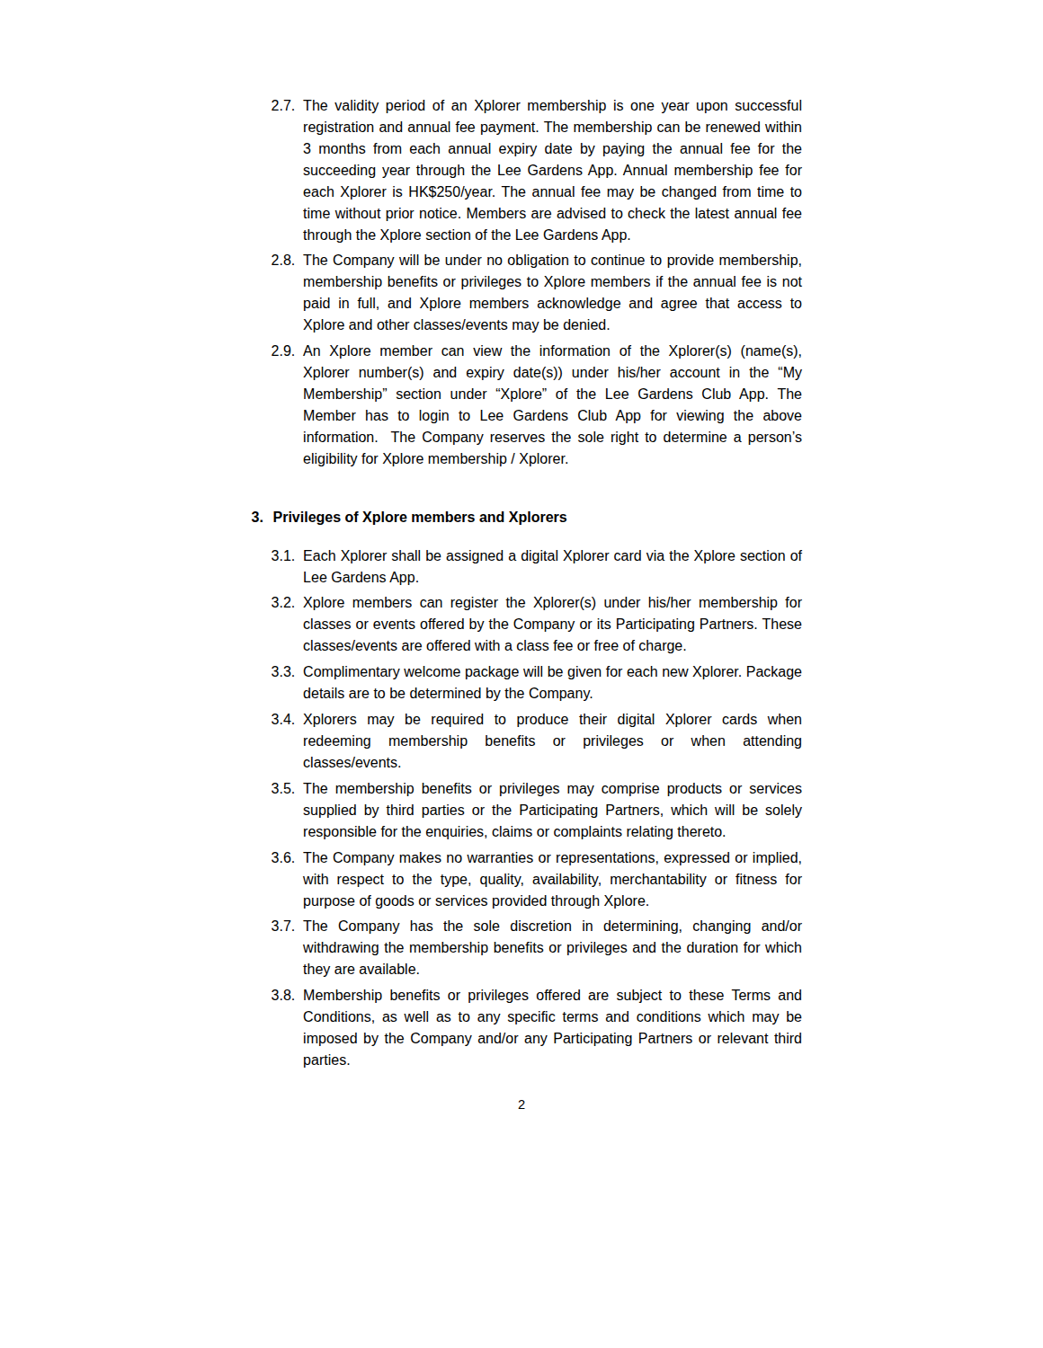2.7. The validity period of an Xplorer membership is one year upon successful registration and annual fee payment. The membership can be renewed within 3 months from each annual expiry date by paying the annual fee for the succeeding year through the Lee Gardens App. Annual membership fee for each Xplorer is HK$250/year. The annual fee may be changed from time to time without prior notice. Members are advised to check the latest annual fee through the Xplore section of the Lee Gardens App.
2.8. The Company will be under no obligation to continue to provide membership, membership benefits or privileges to Xplore members if the annual fee is not paid in full, and Xplore members acknowledge and agree that access to Xplore and other classes/events may be denied.
2.9. An Xplore member can view the information of the Xplorer(s) (name(s), Xplorer number(s) and expiry date(s)) under his/her account in the “My Membership” section under “Xplore” of the Lee Gardens Club App. The Member has to login to Lee Gardens Club App for viewing the above information. The Company reserves the sole right to determine a person’s eligibility for Xplore membership / Xplorer.
3. Privileges of Xplore members and Xplorers
3.1. Each Xplorer shall be assigned a digital Xplorer card via the Xplore section of Lee Gardens App.
3.2. Xplore members can register the Xplorer(s) under his/her membership for classes or events offered by the Company or its Participating Partners. These classes/events are offered with a class fee or free of charge.
3.3. Complimentary welcome package will be given for each new Xplorer. Package details are to be determined by the Company.
3.4. Xplorers may be required to produce their digital Xplorer cards when redeeming membership benefits or privileges or when attending classes/events.
3.5. The membership benefits or privileges may comprise products or services supplied by third parties or the Participating Partners, which will be solely responsible for the enquiries, claims or complaints relating thereto.
3.6. The Company makes no warranties or representations, expressed or implied, with respect to the type, quality, availability, merchantability or fitness for purpose of goods or services provided through Xplore.
3.7. The Company has the sole discretion in determining, changing and/or withdrawing the membership benefits or privileges and the duration for which they are available.
3.8. Membership benefits or privileges offered are subject to these Terms and Conditions, as well as to any specific terms and conditions which may be imposed by the Company and/or any Participating Partners or relevant third parties.
2